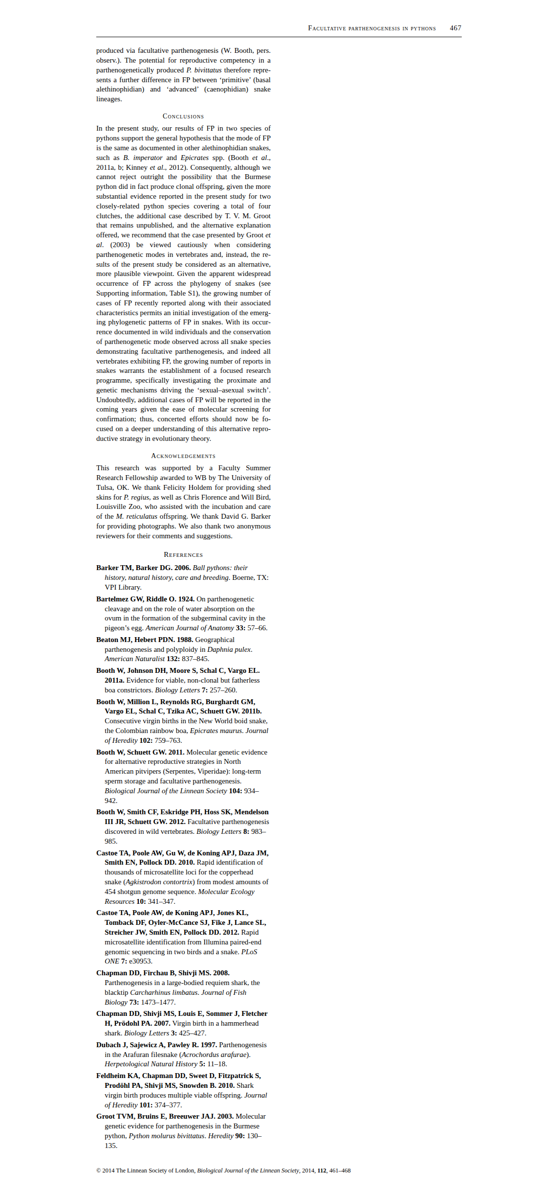Facultative parthenogenesis in pythons467
produced via facultative parthenogenesis (W. Booth, pers. observ.). The potential for reproductive competency in a parthenogenetically produced P. bivittatus therefore represents a further difference in FP between ‘primitive’ (basal alethinophidian) and ‘advanced’ (caenophidian) snake lineages.
Conclusions
In the present study, our results of FP in two species of pythons support the general hypothesis that the mode of FP is the same as documented in other alethinophidian snakes, such as B. imperator and Epicrates spp. (Booth et al., 2011a, b; Kinney et al., 2012). Consequently, although we cannot reject outright the possibility that the Burmese python did in fact produce clonal offspring, given the more substantial evidence reported in the present study for two closely-related python species covering a total of four clutches, the additional case described by T. V. M. Groot that remains unpublished, and the alternative explanation offered, we recommend that the case presented by Groot et al. (2003) be viewed cautiously when considering parthenogenetic modes in vertebrates and, instead, the results of the present study be considered as an alternative, more plausible viewpoint. Given the apparent widespread occurrence of FP across the phylogeny of snakes (see Supporting information, Table S1), the growing number of cases of FP recently reported along with their associated characteristics permits an initial investigation of the emerging phylogenetic patterns of FP in snakes. With its occurrence documented in wild individuals and the conservation of parthenogenetic mode observed across all snake species demonstrating facultative parthenogenesis, and indeed all vertebrates exhibiting FP, the growing number of reports in snakes warrants the establishment of a focused research programme, specifically investigating the proximate and genetic mechanisms driving the ‘sexual–asexual switch’. Undoubtedly, additional cases of FP will be reported in the coming years given the ease of molecular screening for confirmation; thus, concerted efforts should now be focused on a deeper understanding of this alternative reproductive strategy in evolutionary theory.
Acknowledgements
This research was supported by a Faculty Summer Research Fellowship awarded to WB by The University of Tulsa, OK. We thank Felicity Holdem for providing shed skins for P. regius, as well as Chris Florence and Will Bird, Louisville Zoo, who assisted with the incubation and care of the M. reticulatus offspring. We thank David G. Barker for providing photographs. We also thank two anonymous reviewers for their comments and suggestions.
References
Barker TM, Barker DG. 2006. Ball pythons: their history, natural history, care and breeding. Boerne, TX: VPI Library.
Bartelmez GW, Riddle O. 1924. On parthenogenetic cleavage and on the role of water absorption on the ovum in the formation of the subgerminal cavity in the pigeon’s egg. American Journal of Anatomy 33: 57–66.
Beaton MJ, Hebert PDN. 1988. Geographical parthenogenesis and polyploidy in Daphnia pulex. American Naturalist 132: 837–845.
Booth W, Johnson DH, Moore S, Schal C, Vargo EL. 2011a. Evidence for viable, non-clonal but fatherless boa constrictors. Biology Letters 7: 257–260.
Booth W, Million L, Reynolds RG, Burghardt GM, Vargo EL, Schal C, Tzika AC, Schuett GW. 2011b. Consecutive virgin births in the New World boid snake, the Colombian rainbow boa, Epicrates maurus. Journal of Heredity 102: 759–763.
Booth W, Schuett GW. 2011. Molecular genetic evidence for alternative reproductive strategies in North American pitvipers (Serpentes, Viperidae): long-term sperm storage and facultative parthenogenesis. Biological Journal of the Linnean Society 104: 934–942.
Booth W, Smith CF, Eskridge PH, Hoss SK, Mendelson III JR, Schuett GW. 2012. Facultative parthenogenesis discovered in wild vertebrates. Biology Letters 8: 983–985.
Castoe TA, Poole AW, Gu W, de Koning APJ, Daza JM, Smith EN, Pollock DD. 2010. Rapid identification of thousands of microsatellite loci for the copperhead snake (Agkistrodon contortrix) from modest amounts of 454 shotgun genome sequence. Molecular Ecology Resources 10: 341–347.
Castoe TA, Poole AW, de Koning APJ, Jones KL, Tomback DF, Oyler-McCance SJ, Fike J, Lance SL, Streicher JW, Smith EN, Pollock DD. 2012. Rapid microsatellite identification from Illumina paired-end genomic sequencing in two birds and a snake. PLoS ONE 7: e30953.
Chapman DD, Firchau B, Shivji MS. 2008. Parthenogenesis in a large-bodied requiem shark, the blacktip Carcharhinus limbatus. Journal of Fish Biology 73: 1473–1477.
Chapman DD, Shivji MS, Louis E, Sommer J, Fletcher H, Prödohl PA. 2007. Virgin birth in a hammerhead shark. Biology Letters 3: 425–427.
Dubach J, Sajewicz A, Pawley R. 1997. Parthenogenesis in the Arafuran filesnake (Acrochordus arafurae). Herpetological Natural History 5: 11–18.
Feldheim KA, Chapman DD, Sweet D, Fitzpatrick S, Prodöhl PA, Shivji MS, Snowden B. 2010. Shark virgin birth produces multiple viable offspring. Journal of Heredity 101: 374–377.
Groot TVM, Bruins E, Breeuwer JAJ. 2003. Molecular genetic evidence for parthenogenesis in the Burmese python, Python molurus bivittatus. Heredity 90: 130–135.
© 2014 The Linnean Society of London, Biological Journal of the Linnean Society, 2014, 112, 461–468